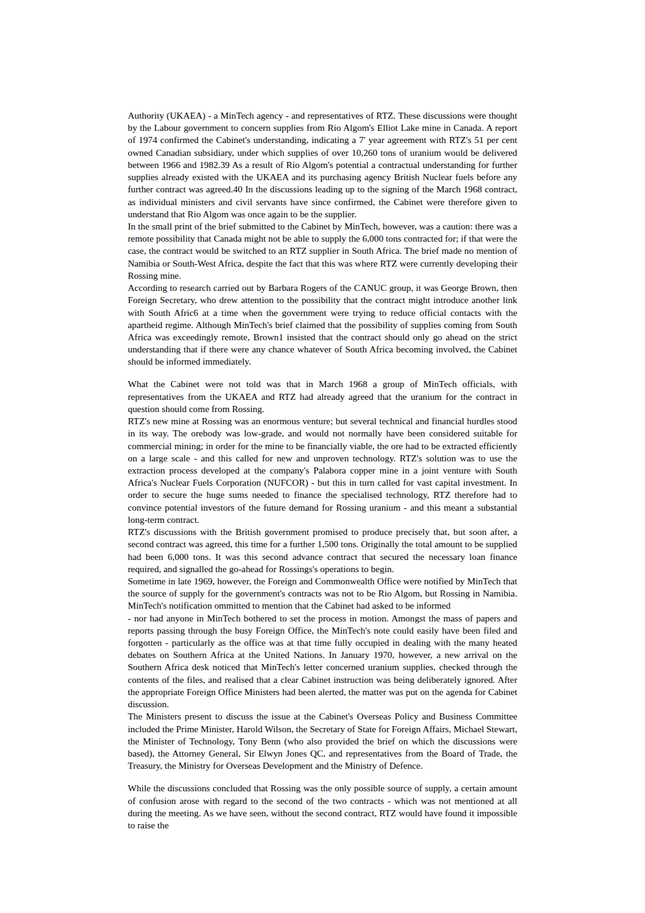Authority (UKAEA) - a MinTech agency - and representatives of RTZ. These discussions were thought by the Labour government to concern supplies from Rio Algom's Elliot Lake mine in Canada. A report of 1974 confirmed the Cabinet's understanding, indicating a 7' year agreement with RTZ's 51 per cent owned Canadian subsidiary, under which supplies of over 10,260 tons of uranium would be delivered between 1966 and 1982.39 As a result of Rio Algom's potential a contractual understanding for further supplies already existed with the UKAEA and its purchasing agency British Nuclear fuels before any further contract was agreed.40 In the discussions leading up to the signing of the March 1968 contract, as individual ministers and civil servants have since confirmed, the Cabinet were therefore given to understand that Rio Algom was once again to be the supplier.
In the small print of the brief submitted to the Cabinet by MinTech, however, was a caution: there was a remote possibility that Canada might not be able to supply the 6,000 tons contracted for; if that were the case, the contract would be switched to an RTZ supplier in South Africa. The brief made no mention of Namibia or South-West Africa, despite the fact that this was where RTZ were currently developing their Rossing mine.
According to research carried out by Barbara Rogers of the CANUC group, it was George Brown, then Foreign Secretary, who drew attention to the possibility that the contract might introduce another link with South Afric6 at a time when the government were trying to reduce official contacts with the apartheid regime. Although MinTech's brief claimed that the possibility of supplies coming from South Africa was exceedingly remote, Brown1 insisted that the contract should only go ahead on the strict understanding that if there were any chance whatever of South Africa becoming involved, the Cabinet should be informed immediately.
What the Cabinet were not told was that in March 1968 a group of MinTech officials, with representatives from the UKAEA and RTZ had already agreed that the uranium for the contract in question should come from Rossing.
RTZ's new mine at Rossing was an enormous venture; but several technical and financial hurdles stood in its way. The orebody was low-grade, and would not normally have been considered suitable for commercial mining; in order for the mine to be financially viable, the ore had to be extracted efficiently on a large scale - and this called for new and unproven technology. RTZ's solution was to use the extraction process developed at the company's Palabora copper mine in a joint venture with South Africa's Nuclear Fuels Corporation (NUFCOR) - but this in turn called for vast capital investment. In order to secure the huge sums needed to finance the specialised technology, RTZ therefore had to convince potential investors of the future demand for Rossing uranium - and this meant a substantial long-term contract.
RTZ's discussions with the British government promised to produce precisely that, but soon after, a second contract was agreed, this time for a further 1,500 tons. Originally the total amount to be supplied had been 6,000 tons. It was this second advance contract that secured the necessary loan finance required, and signalled the go-ahead for Rossings's operations to begin.
Sometime in late 1969, however, the Foreign and Commonwealth Office were notified by MinTech that the source of supply for the government's contracts was not to be Rio Algom, but Rossing in Namibia. MinTech's notification ommitted to mention that the Cabinet had asked to be informed
- nor had anyone in MinTech bothered to set the process in motion. Amongst the mass of papers and reports passing through the busy Foreign Office, the MinTech's note could easily have been filed and forgotten - particularly as the office was at that time fully occupied in dealing with the many heated debates on Southern Africa at the United Nations. In January 1970, however, a new arrival on the Southern Africa desk noticed that MinTech's letter concerned uranium supplies, checked through the contents of the files, and realised that a clear Cabinet instruction was being deliberately ignored. After the appropriate Foreign Office Ministers had been alerted, the matter was put on the agenda for Cabinet discussion.
The Ministers present to discuss the issue at the Cabinet's Overseas Policy and Business Committee included the Prime Minister, Harold Wilson, the Secretary of State for Foreign Affairs, Michael Stewart, the Minister of Technology, Tony Benn (who also provided the brief on which the discussions were based), the Attorney General, Sir Elwyn Jones QC, and representatives from the Board of Trade, the Treasury, the Ministry for Overseas Development and the Ministry of Defence.
While the discussions concluded that Rossing was the only possible source of supply, a certain amount of confusion arose with regard to the second of the two contracts - which was not mentioned at all during the meeting. As we have seen, without the second contract, RTZ would have found it impossible to raise the